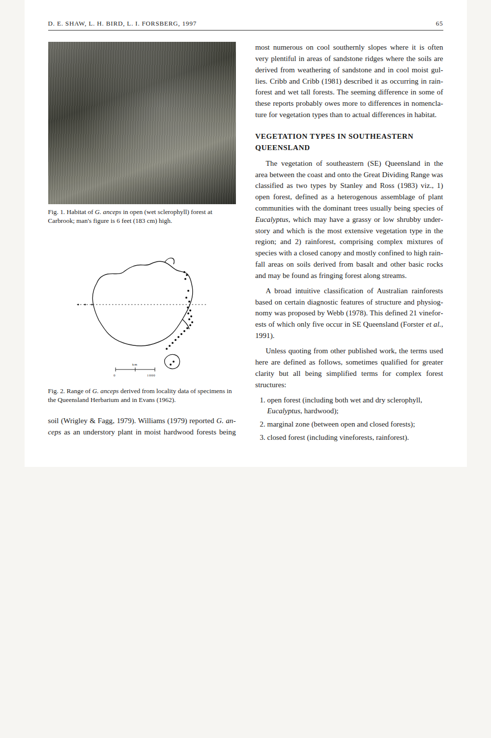D. E. Shaw, L. H. Bird, L. I. Forsberg, 1997 65
Fig. 1. Habitat of G. anceps in open (wet sclerophyll) forest at Carbrook; man's figure is 6 feet (183 cm) high.
km 0 1000
Fig. 2. Range of G. anceps derived from locality data of specimens in the Queensland Herbarium and in Evans (1962).
soil (Wrigley & Fagg, 1979). Williams (1979) reported G. anceps as an understory plant in moist hardwood forests being most numerous on cool southernly slopes where it is often very plentiful in areas of sandstone ridges where the soils are derived from weathering of sandstone and in cool moist gullies. Cribb and Cribb (1981) described it as occurring in rainforest and wet tall forests. The seeming difference in some of these reports probably owes more to differences in nomenclature for vegetation types than to actual differences in habitat.
Vegetation types in southeastern Queensland
The vegetation of southeastern (SE) Queensland in the area between the coast and onto the Great Dividing Range was classified as two types by Stanley and Ross (1983) viz., 1) open forest, defined as a heterogenous assemblage of plant communities with the dominant trees usually being species of Eucalyptus, which may have a grassy or low shrubby understory and which is the most extensive vegetation type in the region; and 2) rainforest, comprising complex mixtures of species with a closed canopy and mostly confined to high rainfall areas on soils derived from basalt and other basic rocks and may be found as fringing forest along streams.
A broad intuitive classification of Australian rainforests based on certain diagnostic features of structure and physiognomy was proposed by Webb (1978). This defined 21 vineforests of which only five occur in SE Queensland (Forster et al., 1991).
Unless quoting from other published work, the terms used here are defined as follows, sometimes qualified for greater clarity but all being simplified terms for complex forest structures:
open forest (including both wet and dry sclerophyll, Eucalyptus, hardwood);
marginal zone (between open and closed forests);
closed forest (including vineforests, rainforest).